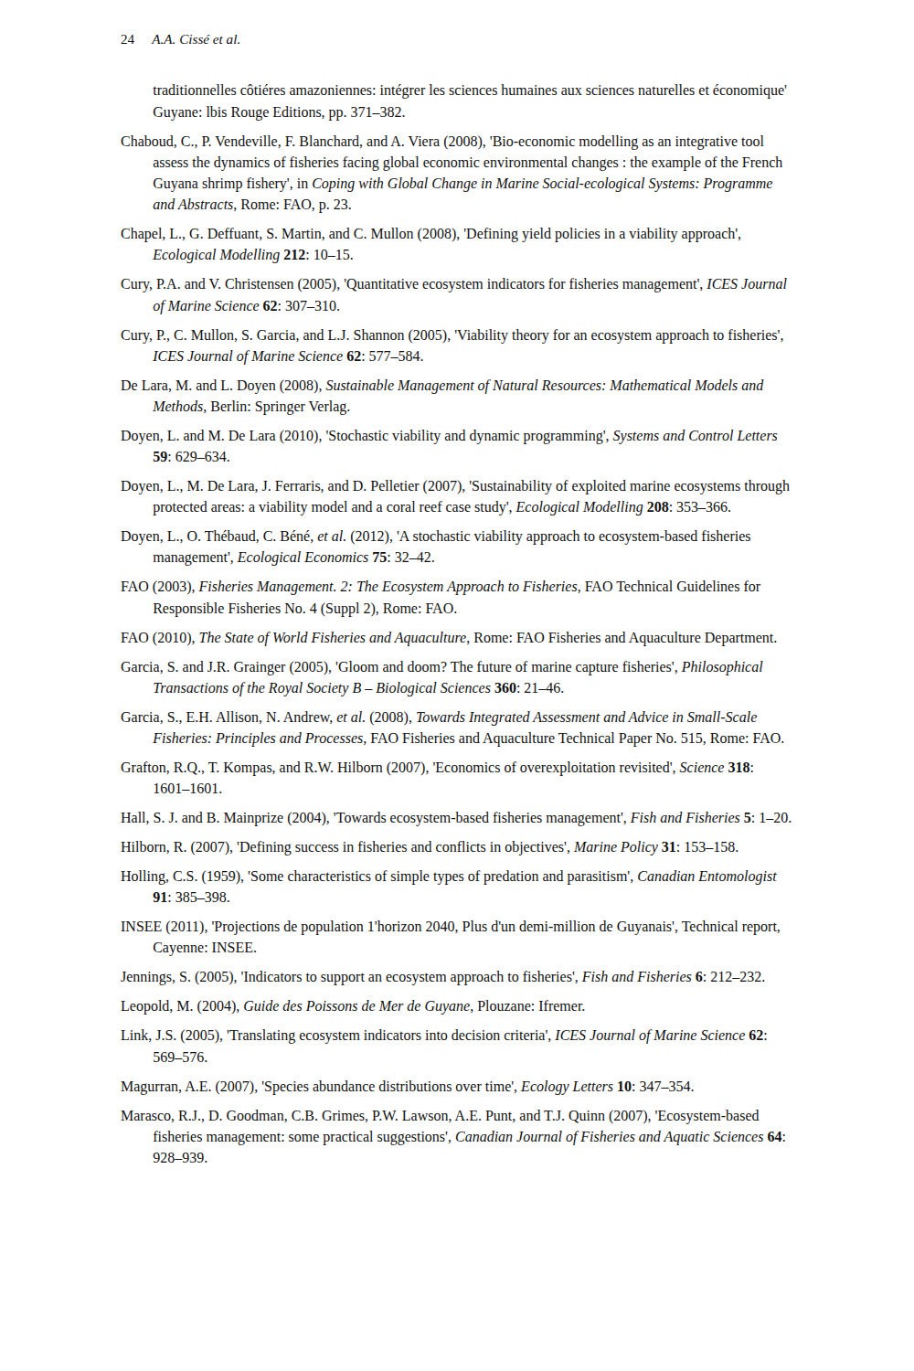24 A.A. Cissé et al.
traditionnelles côtiéres amazoniennes: intégrer les sciences humaines aux sciences naturelles et économique' Guyane: lbis Rouge Editions, pp. 371–382.
Chaboud, C., P. Vendeville, F. Blanchard, and A. Viera (2008), 'Bio-economic modelling as an integrative tool assess the dynamics of fisheries facing global economic environmental changes : the example of the French Guyana shrimp fishery', in Coping with Global Change in Marine Social-ecological Systems: Programme and Abstracts, Rome: FAO, p. 23.
Chapel, L., G. Deffuant, S. Martin, and C. Mullon (2008), 'Defining yield policies in a viability approach', Ecological Modelling 212: 10–15.
Cury, P.A. and V. Christensen (2005), 'Quantitative ecosystem indicators for fisheries management', ICES Journal of Marine Science 62: 307–310.
Cury, P., C. Mullon, S. Garcia, and L.J. Shannon (2005), 'Viability theory for an ecosystem approach to fisheries', ICES Journal of Marine Science 62: 577–584.
De Lara, M. and L. Doyen (2008), Sustainable Management of Natural Resources: Mathematical Models and Methods, Berlin: Springer Verlag.
Doyen, L. and M. De Lara (2010), 'Stochastic viability and dynamic programming', Systems and Control Letters 59: 629–634.
Doyen, L., M. De Lara, J. Ferraris, and D. Pelletier (2007), 'Sustainability of exploited marine ecosystems through protected areas: a viability model and a coral reef case study', Ecological Modelling 208: 353–366.
Doyen, L., O. Thébaud, C. Béné, et al. (2012), 'A stochastic viability approach to ecosystem-based fisheries management', Ecological Economics 75: 32–42.
FAO (2003), Fisheries Management. 2: The Ecosystem Approach to Fisheries, FAO Technical Guidelines for Responsible Fisheries No. 4 (Suppl 2), Rome: FAO.
FAO (2010), The State of World Fisheries and Aquaculture, Rome: FAO Fisheries and Aquaculture Department.
Garcia, S. and J.R. Grainger (2005), 'Gloom and doom? The future of marine capture fisheries', Philosophical Transactions of the Royal Society B – Biological Sciences 360: 21–46.
Garcia, S., E.H. Allison, N. Andrew, et al. (2008), Towards Integrated Assessment and Advice in Small-Scale Fisheries: Principles and Processes, FAO Fisheries and Aquaculture Technical Paper No. 515, Rome: FAO.
Grafton, R.Q., T. Kompas, and R.W. Hilborn (2007), 'Economics of overexploitation revisited', Science 318: 1601–1601.
Hall, S. J. and B. Mainprize (2004), 'Towards ecosystem-based fisheries management', Fish and Fisheries 5: 1–20.
Hilborn, R. (2007), 'Defining success in fisheries and conflicts in objectives', Marine Policy 31: 153–158.
Holling, C.S. (1959), 'Some characteristics of simple types of predation and parasitism', Canadian Entomologist 91: 385–398.
INSEE (2011), 'Projections de population 1'horizon 2040, Plus d'un demi-million de Guyanais', Technical report, Cayenne: INSEE.
Jennings, S. (2005), 'Indicators to support an ecosystem approach to fisheries', Fish and Fisheries 6: 212–232.
Leopold, M. (2004), Guide des Poissons de Mer de Guyane, Plouzane: Ifremer.
Link, J.S. (2005), 'Translating ecosystem indicators into decision criteria', ICES Journal of Marine Science 62: 569–576.
Magurran, A.E. (2007), 'Species abundance distributions over time', Ecology Letters 10: 347–354.
Marasco, R.J., D. Goodman, C.B. Grimes, P.W. Lawson, A.E. Punt, and T.J. Quinn (2007), 'Ecosystem-based fisheries management: some practical suggestions', Canadian Journal of Fisheries and Aquatic Sciences 64: 928–939.